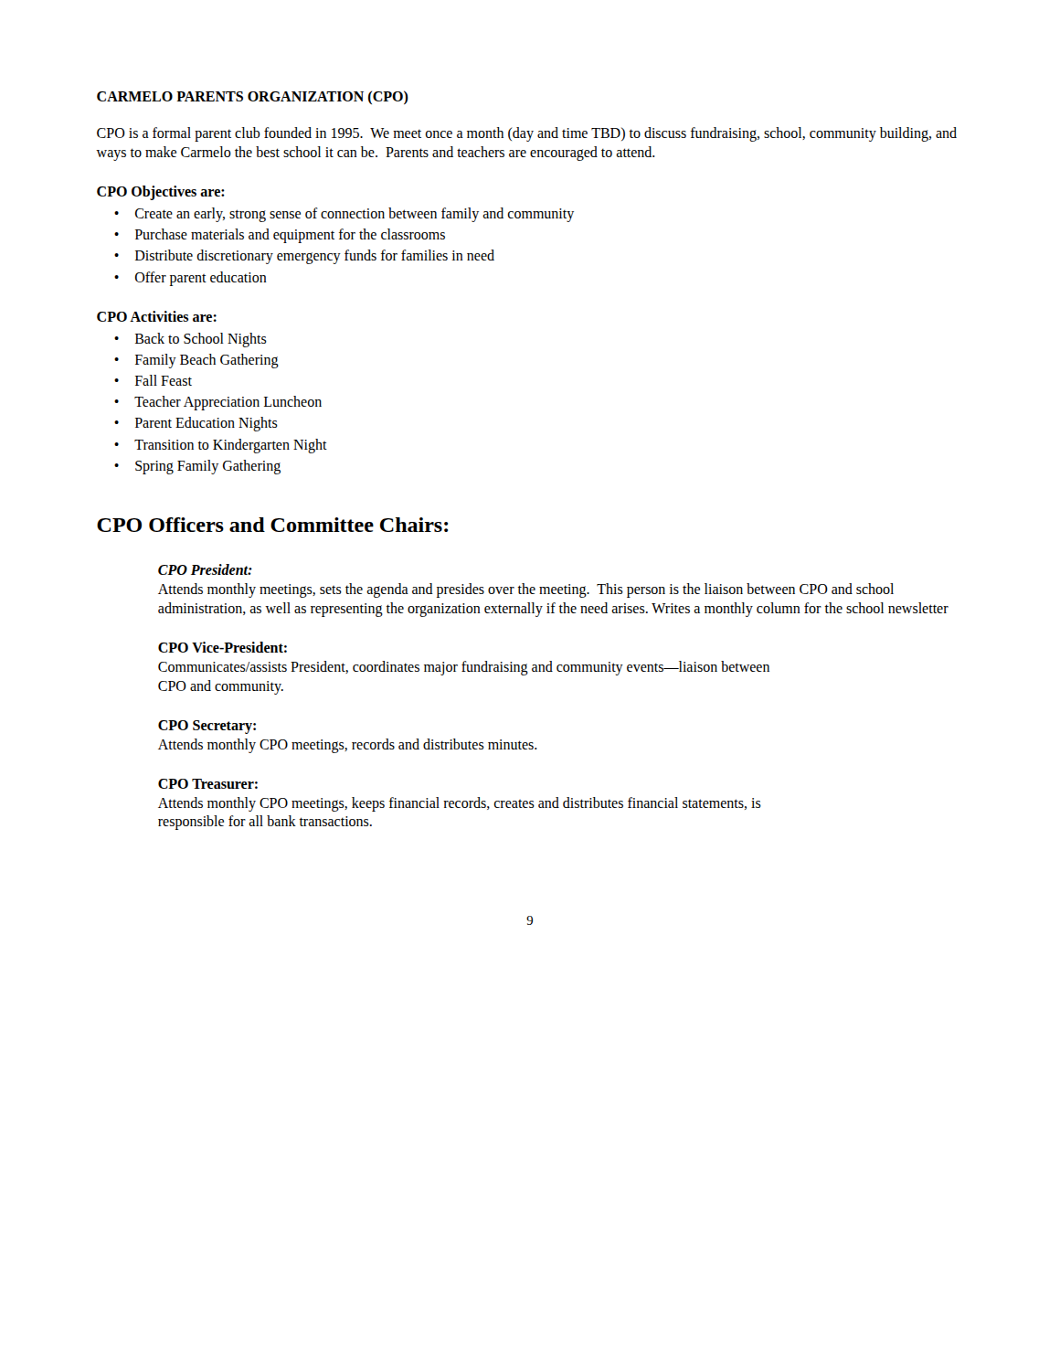CARMELO PARENTS ORGANIZATION (CPO)
CPO is a formal parent club founded in 1995. We meet once a month (day and time TBD) to discuss fundraising, school, community building, and ways to make Carmelo the best school it can be. Parents and teachers are encouraged to attend.
CPO Objectives are:
Create an early, strong sense of connection between family and community
Purchase materials and equipment for the classrooms
Distribute discretionary emergency funds for families in need
Offer parent education
CPO Activities are:
Back to School Nights
Family Beach Gathering
Fall Feast
Teacher Appreciation Luncheon
Parent Education Nights
Transition to Kindergarten Night
Spring Family Gathering
CPO Officers and Committee Chairs:
CPO President:
Attends monthly meetings, sets the agenda and presides over the meeting. This person is the liaison between CPO and school administration, as well as representing the organization externally if the need arises. Writes a monthly column for the school newsletter
CPO Vice-President:
Communicates/assists President, coordinates major fundraising and community events—liaison between
CPO and community.
CPO Secretary:
Attends monthly CPO meetings, records and distributes minutes.
CPO Treasurer:
Attends monthly CPO meetings, keeps financial records, creates and distributes financial statements, is
responsible for all bank transactions.
9